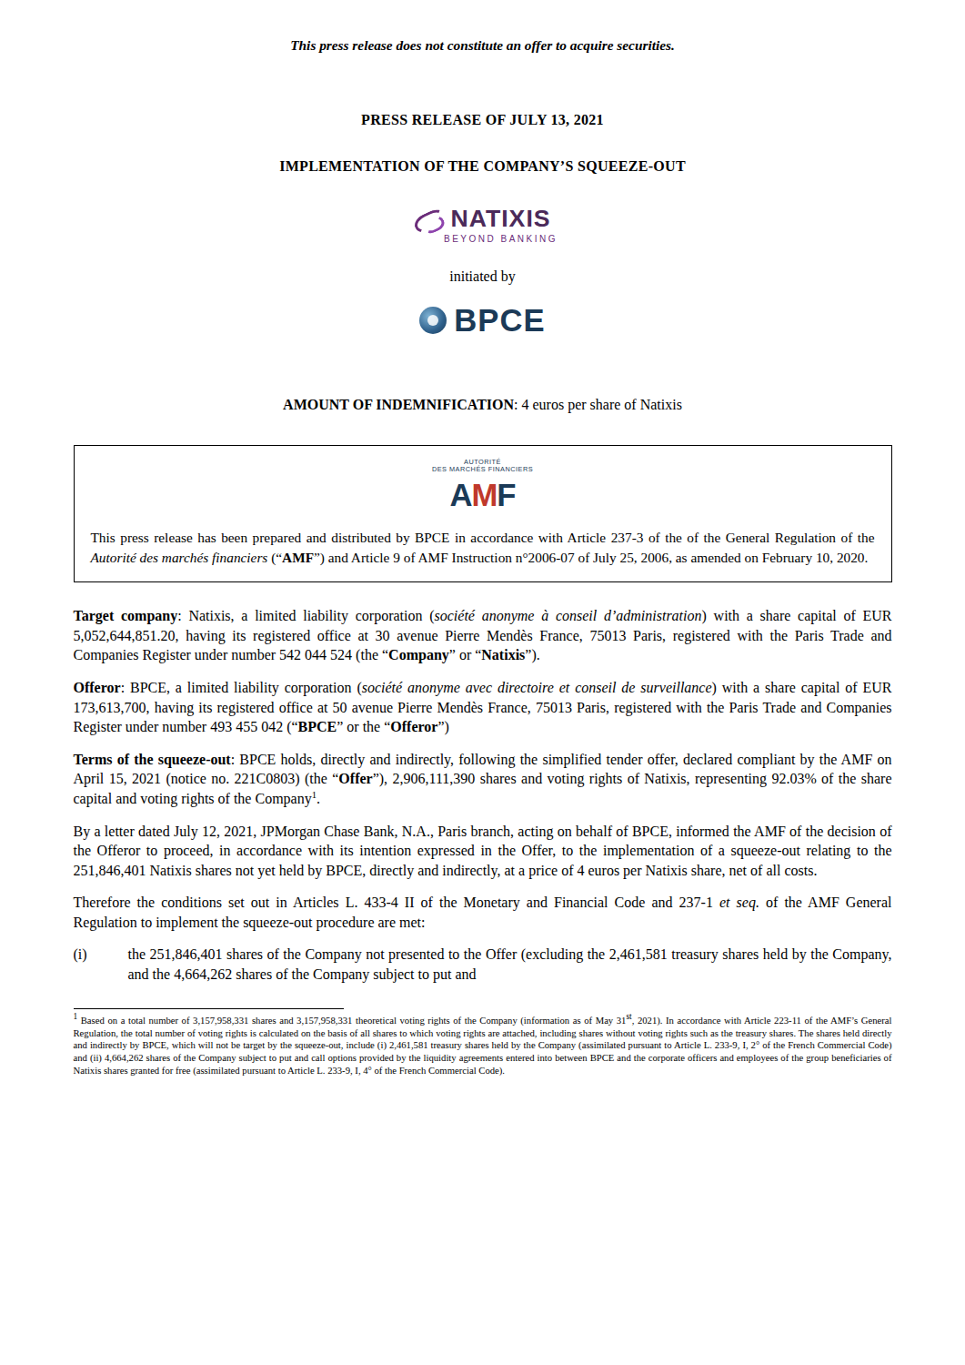This press release does not constitute an offer to acquire securities.
PRESS RELEASE OF JULY 13, 2021
IMPLEMENTATION OF THE COMPANY’S SQUEEZE-OUT
NATIXIS
BEYOND BANKING
initiated by
BPCE
AMOUNT OF INDEMNIFICATION: 4 euros per share of Natixis
AUTORITÉ
DES MARCHÉS FINANCIERS
AMF
This press release has been prepared and distributed by BPCE in accordance with Article 237-3 of the of the General Regulation of the Autorité des marchés financiers (“AMF”) and Article 9 of AMF Instruction n°2006-07 of July 25, 2006, as amended on February 10, 2020.
Target company: Natixis, a limited liability corporation (société anonyme à conseil d’administration) with a share capital of EUR 5,052,644,851.20, having its registered office at 30 avenue Pierre Mendès France, 75013 Paris, registered with the Paris Trade and Companies Register under number 542 044 524 (the “Company” or “Natixis”).
Offeror: BPCE, a limited liability corporation (société anonyme avec directoire et conseil de surveillance) with a share capital of EUR 173,613,700, having its registered office at 50 avenue Pierre Mendès France, 75013 Paris, registered with the Paris Trade and Companies Register under number 493 455 042 (“BPCE” or the “Offeror”)
Terms of the squeeze-out: BPCE holds, directly and indirectly, following the simplified tender offer, declared compliant by the AMF on April 15, 2021 (notice no. 221C0803) (the “Offer”), 2,906,111,390 shares and voting rights of Natixis, representing 92.03% of the share capital and voting rights of the Company1.
By a letter dated July 12, 2021, JPMorgan Chase Bank, N.A., Paris branch, acting on behalf of BPCE, informed the AMF of the decision of the Offeror to proceed, in accordance with its intention expressed in the Offer, to the implementation of a squeeze-out relating to the 251,846,401 Natixis shares not yet held by BPCE, directly and indirectly, at a price of 4 euros per Natixis share, net of all costs.
Therefore the conditions set out in Articles L. 433-4 II of the Monetary and Financial Code and 237-1 et seq. of the AMF General Regulation to implement the squeeze-out procedure are met:
(i)
the 251,846,401 shares of the Company not presented to the Offer (excluding the 2,461,581 treasury shares held by the Company, and the 4,664,262 shares of the Company subject to put and
1 Based on a total number of 3,157,958,331 shares and 3,157,958,331 theoretical voting rights of the Company (information as of May 31st, 2021). In accordance with Article 223-11 of the AMF’s General Regulation, the total number of voting rights is calculated on the basis of all shares to which voting rights are attached, including shares without voting rights such as the treasury shares. The shares held directly and indirectly by BPCE, which will not be target by the squeeze-out, include (i) 2,461,581 treasury shares held by the Company (assimilated pursuant to Article L. 233-9, I, 2° of the French Commercial Code) and (ii) 4,664,262 shares of the Company subject to put and call options provided by the liquidity agreements entered into between BPCE and the corporate officers and employees of the group beneficiaries of Natixis shares granted for free (assimilated pursuant to Article L. 233-9, I, 4° of the French Commercial Code).